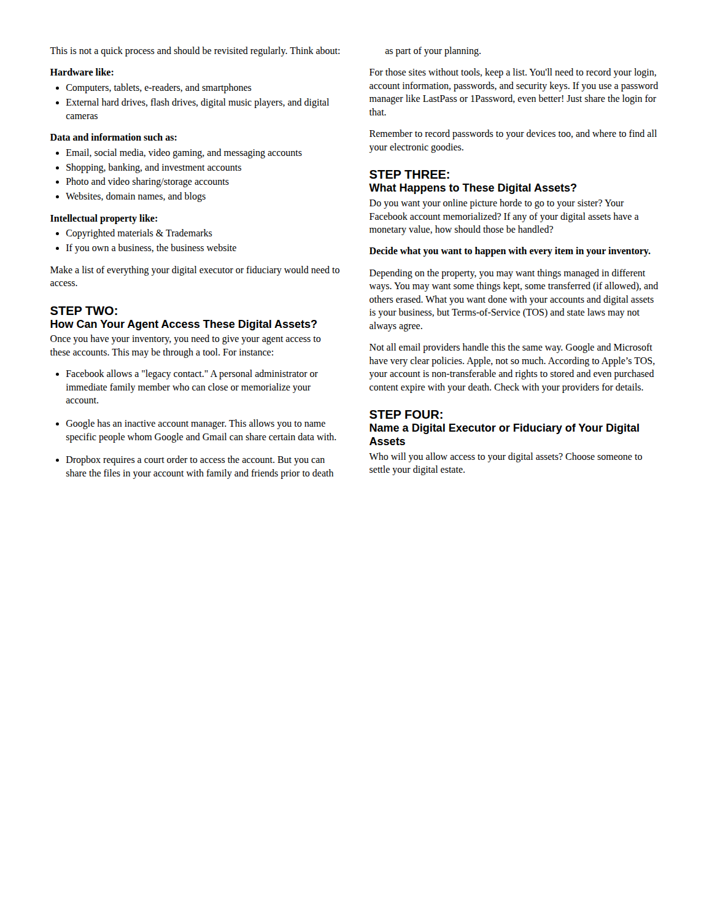This is not a quick process and should be revisited regularly. Think about:
Hardware like:
Computers, tablets, e-readers, and smartphones
External hard drives, flash drives, digital music players, and digital cameras
Data and information such as:
Email, social media, video gaming, and messaging accounts
Shopping, banking, and investment accounts
Photo and video sharing/storage accounts
Websites, domain names, and blogs
Intellectual property like:
Copyrighted materials & Trademarks
If you own a business, the business website
Make a list of everything your digital executor or fiduciary would need to access.
STEP TWO:How Can Your Agent Access These Digital Assets?
Once you have your inventory, you need to give your agent access to these accounts. This may be through a tool. For instance:
Facebook allows a "legacy contact." A personal administrator or immediate family member who can close or memorialize your account.
Google has an inactive account manager. This allows you to name specific people whom Google and Gmail can share certain data with.
Dropbox requires a court order to access the account. But you can share the files in your account with family and friends prior to death as part of your planning.
For those sites without tools, keep a list. You'll need to record your login, account information, passwords, and security keys. If you use a password manager like LastPass or 1Password, even better! Just share the login for that.
Remember to record passwords to your devices too, and where to find all your electronic goodies.
STEP THREE:What Happens to These Digital Assets?
Do you want your online picture horde to go to your sister? Your Facebook account memorialized? If any of your digital assets have a monetary value, how should those be handled?
Decide what you want to happen with every item in your inventory.
Depending on the property, you may want things managed in different ways. You may want some things kept, some transferred (if allowed), and others erased. What you want done with your accounts and digital assets is your business, but Terms-of-Service (TOS) and state laws may not always agree.
Not all email providers handle this the same way. Google and Microsoft have very clear policies. Apple, not so much. According to Apple’s TOS, your account is non-transferable and rights to stored and even purchased content expire with your death. Check with your providers for details.
STEP FOUR:Name a Digital Executor or Fiduciary of Your Digital Assets
Who will you allow access to your digital assets? Choose someone to settle your digital estate.